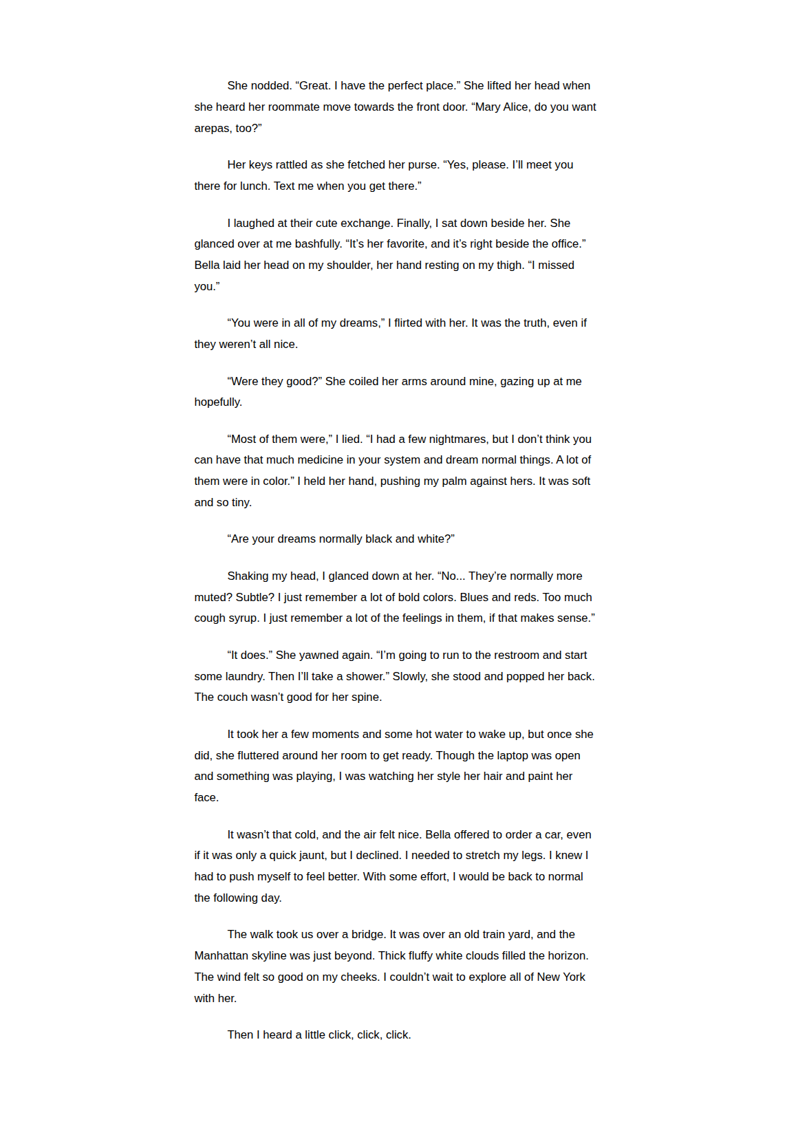She nodded. “Great. I have the perfect place.” She lifted her head when she heard her roommate move towards the front door. “Mary Alice, do you want arepas, too?”
Her keys rattled as she fetched her purse. “Yes, please. I’ll meet you there for lunch. Text me when you get there.”
I laughed at their cute exchange. Finally, I sat down beside her. She glanced over at me bashfully. “It’s her favorite, and it’s right beside the office.” Bella laid her head on my shoulder, her hand resting on my thigh. “I missed you.”
“You were in all of my dreams,” I flirted with her. It was the truth, even if they weren’t all nice.
“Were they good?” She coiled her arms around mine, gazing up at me hopefully.
“Most of them were,” I lied. “I had a few nightmares, but I don’t think you can have that much medicine in your system and dream normal things. A lot of them were in color.” I held her hand, pushing my palm against hers. It was soft and so tiny.
“Are your dreams normally black and white?”
Shaking my head, I glanced down at her. “No... They’re normally more muted? Subtle? I just remember a lot of bold colors. Blues and reds. Too much cough syrup. I just remember a lot of the feelings in them, if that makes sense.”
“It does.” She yawned again. “I’m going to run to the restroom and start some laundry. Then I’ll take a shower.” Slowly, she stood and popped her back. The couch wasn’t good for her spine.
It took her a few moments and some hot water to wake up, but once she did, she fluttered around her room to get ready. Though the laptop was open and something was playing, I was watching her style her hair and paint her face.
It wasn’t that cold, and the air felt nice. Bella offered to order a car, even if it was only a quick jaunt, but I declined. I needed to stretch my legs. I knew I had to push myself to feel better. With some effort, I would be back to normal the following day.
The walk took us over a bridge. It was over an old train yard, and the Manhattan skyline was just beyond. Thick fluffy white clouds filled the horizon. The wind felt so good on my cheeks. I couldn’t wait to explore all of New York with her.
Then I heard a little click, click, click.